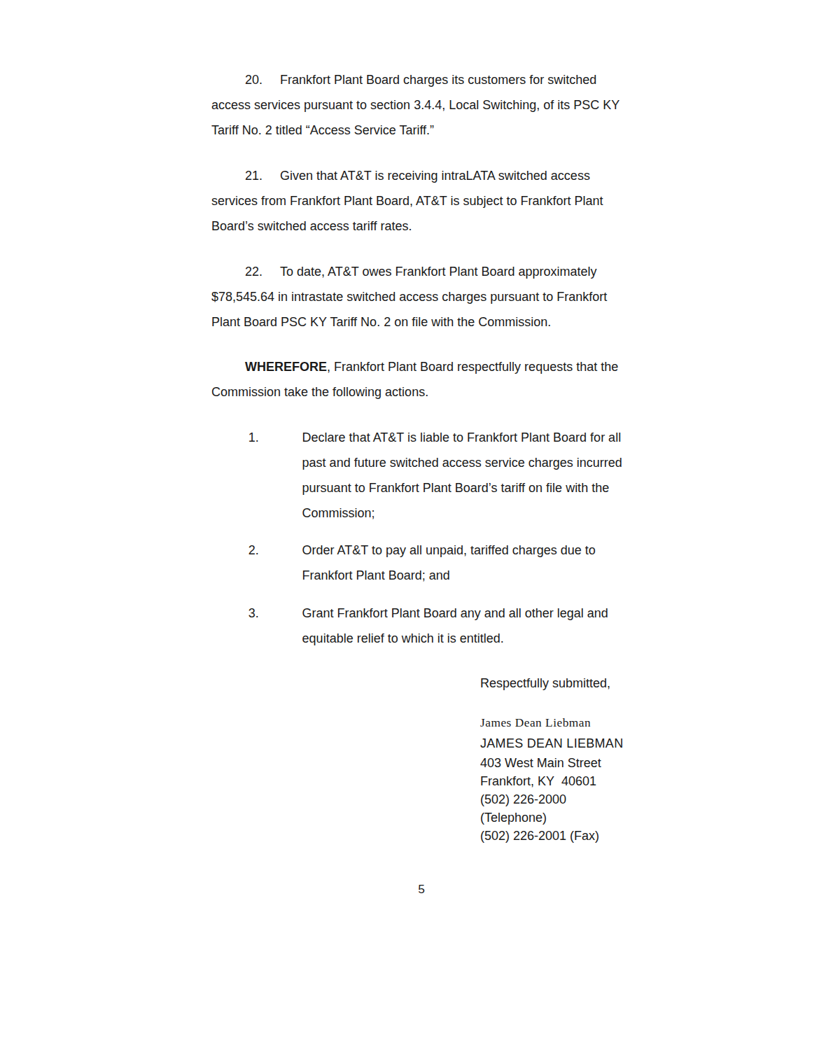20. Frankfort Plant Board charges its customers for switched access services pursuant to section 3.4.4, Local Switching, of its PSC KY Tariff No. 2 titled “Access Service Tariff.”
21. Given that AT&T is receiving intraLATA switched access services from Frankfort Plant Board, AT&T is subject to Frankfort Plant Board’s switched access tariff rates.
22. To date, AT&T owes Frankfort Plant Board approximately $78,545.64 in intrastate switched access charges pursuant to Frankfort Plant Board PSC KY Tariff No. 2 on file with the Commission.
WHEREFORE, Frankfort Plant Board respectfully requests that the Commission take the following actions.
1. Declare that AT&T is liable to Frankfort Plant Board for all past and future switched access service charges incurred pursuant to Frankfort Plant Board’s tariff on file with the Commission;
2. Order AT&T to pay all unpaid, tariffed charges due to Frankfort Plant Board; and
3. Grant Frankfort Plant Board any and all other legal and equitable relief to which it is entitled.
Respectfully submitted,
James Dean Liebman
JAMES DEAN LIEBMAN
403 West Main Street
Frankfort, KY 40601
(502) 226-2000 (Telephone)
(502) 226-2001 (Fax)
5